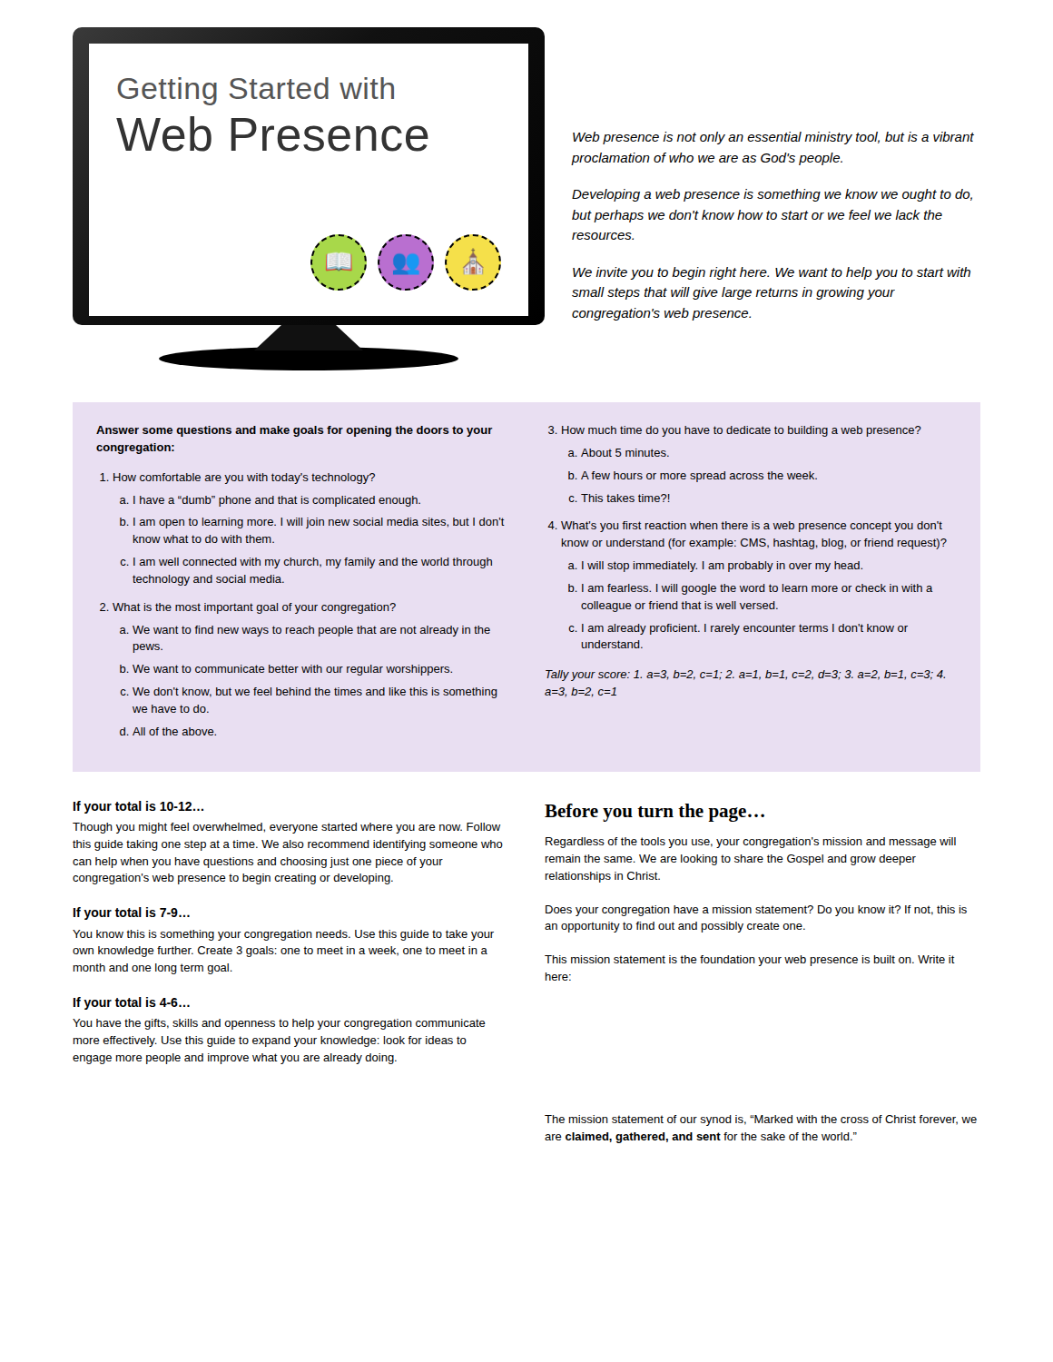Getting Started with
Web Presence
📖
👥
⛪
Web presence is not only an essential ministry tool, but is a vibrant proclamation of who we are as God's people.
Developing a web presence is something we know we ought to do, but perhaps we don't know how to start or we feel we lack the resources.
We invite you to begin right here. We want to help you to start with small steps that will give large returns in growing your congregation's web presence.
Answer some questions and make goals for opening the doors to your congregation:
How comfortable are you with today's technology?
I have a “dumb” phone and that is complicated enough.
I am open to learning more. I will join new social media sites, but I don't know what to do with them.
I am well connected with my church, my family and the world through technology and social media.
What is the most important goal of your congregation?
We want to find new ways to reach people that are not already in the pews.
We want to communicate better with our regular worshippers.
We don't know, but we feel behind the times and like this is something we have to do.
All of the above.
How much time do you have to dedicate to building a web presence?
About 5 minutes.
A few hours or more spread across the week.
This takes time?!
What's you first reaction when there is a web presence concept you don't know or understand (for example: CMS, hashtag, blog, or friend request)?
I will stop immediately. I am probably in over my head.
I am fearless. I will google the word to learn more or check in with a colleague or friend that is well versed.
I am already proficient. I rarely encounter terms I don't know or understand.
Tally your score: 1. a=3, b=2, c=1; 2. a=1, b=1, c=2, d=3; 3. a=2, b=1, c=3; 4. a=3, b=2, c=1
If your total is 10-12…
Though you might feel overwhelmed, everyone started where you are now. Follow this guide taking one step at a time. We also recommend identifying someone who can help when you have questions and choosing just one piece of your congregation's web presence to begin creating or developing.
If your total is 7-9…
You know this is something your congregation needs. Use this guide to take your own knowledge further. Create 3 goals: one to meet in a week, one to meet in a month and one long term goal.
If your total is 4-6…
You have the gifts, skills and openness to help your congregation communicate more effectively. Use this guide to expand your knowledge: look for ideas to engage more people and improve what you are already doing.
Before you turn the page…
Regardless of the tools you use, your congregation's mission and message will remain the same. We are looking to share the Gospel and grow deeper relationships in Christ.
Does your congregation have a mission statement? Do you know it? If not, this is an opportunity to find out and possibly create one.
This mission statement is the foundation your web presence is built on. Write it here:
The mission statement of our synod is, “Marked with the cross of Christ forever, we are claimed, gathered, and sent for the sake of the world.”